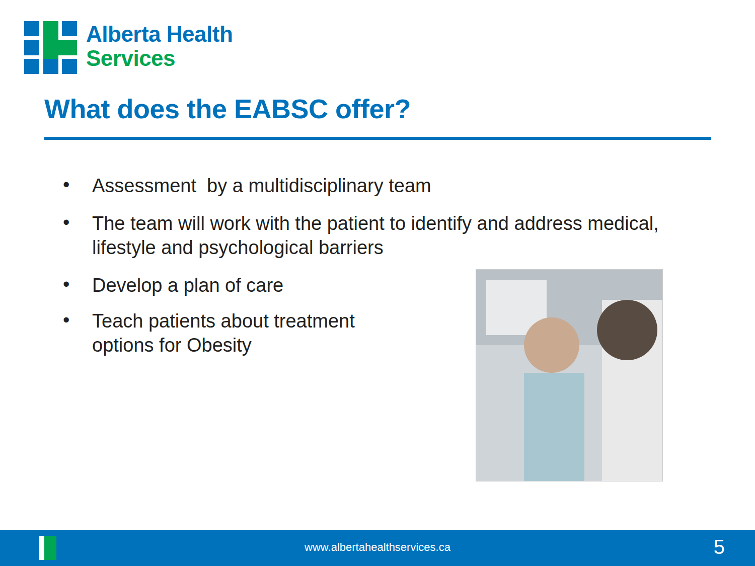Alberta Health
Services
What does the EABSC offer?
Assessment by a multidisciplinary team
The team will work with the patient to identify and address medical, lifestyle and psychological barriers
Develop a plan of care
Teach patients about treatment options for Obesity
www.albertahealthservices.ca
5